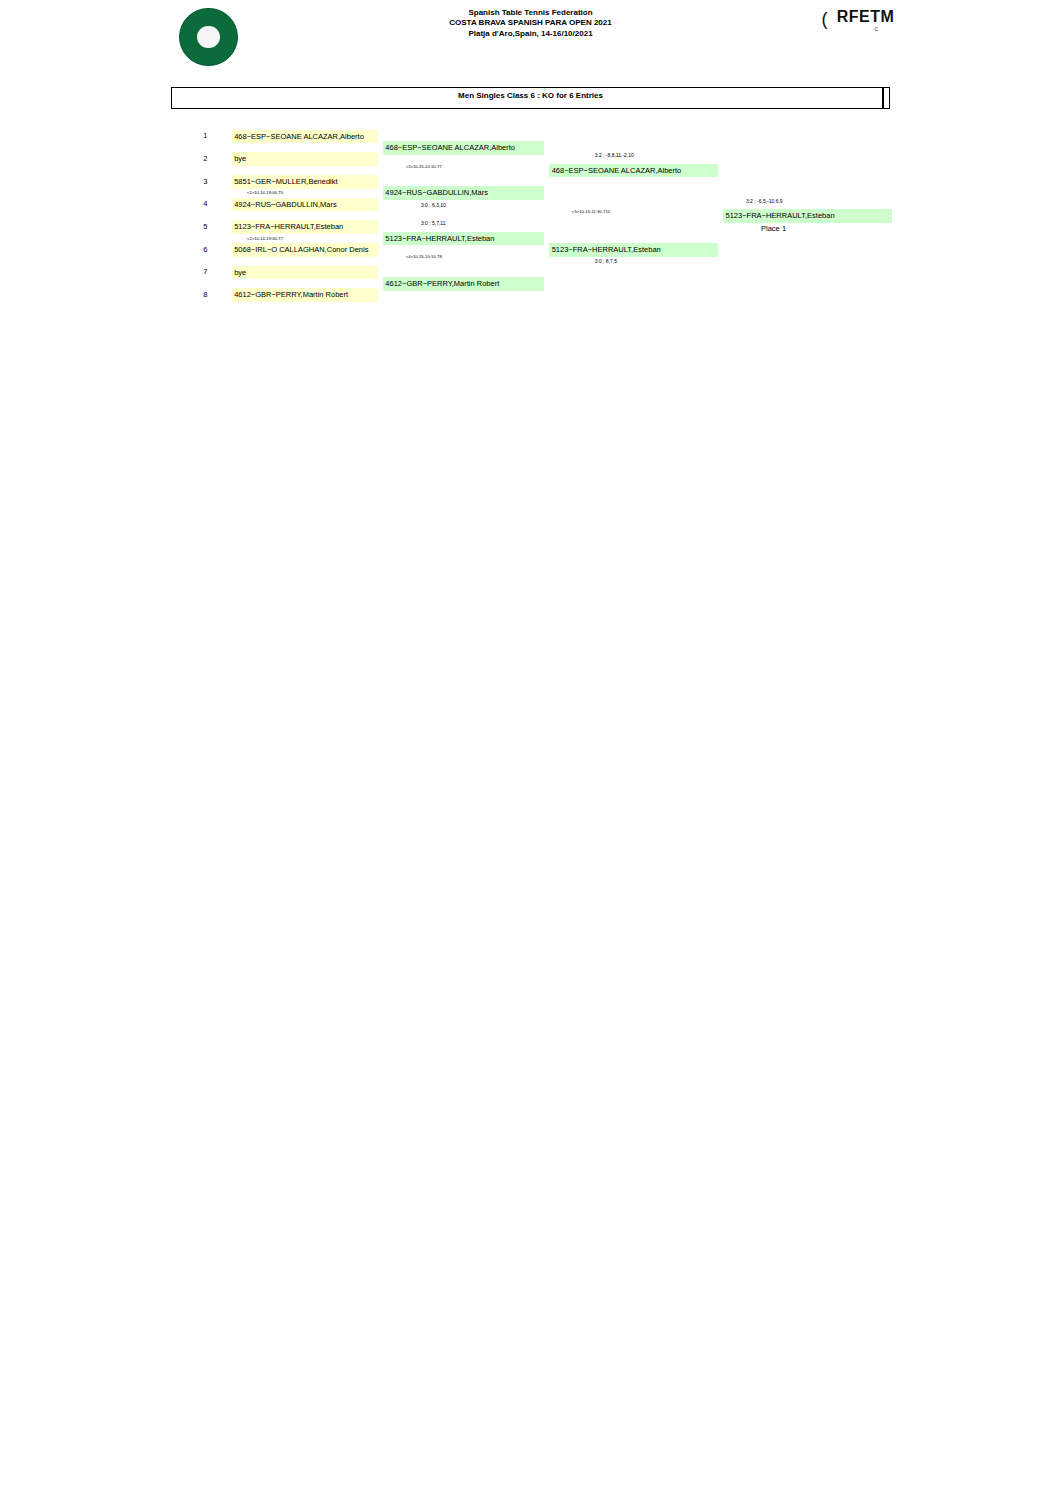REAL FEDERACIÓN
Spanish Table Tennis Federation
COSTA BRAVA SPANISH PARA OPEN 2021
Platja d'Aro,Spain, 14-16/10/2021
(RFETM
C
Men Singles Class 6 : KO for 6 Entries
1
2
3
4
5
6
7
8
468−ESP−SEOANE ALCAZAR,Alberto
bye
5851−GER−MULLER,Benedikt
<1>10-14-19:00-T5
4924−RUS−GABDULLIN,Mars
5123−FRA−HERRAULT,Esteban
5068−IRL−O CALLAGHAN,Conor Denis
<2>10-14-19:00-T7
bye
4612−GBR−PERRY,Martin Robert
468−ESP−SEOANE ALCAZAR,Alberto
<3>10-15-10:10-T7
4924−RUS−GABDULLIN,Mars
3:0 ; 6,3,10
5123−FRA−HERRAULT,Esteban
3:0 ; 5,7,11
<4>10-15-10:10-T8
4612−GBR−PERRY,Martin Robert
3:2 ; -8,8,11,-2,10
468−ESP−SEOANE ALCAZAR,Alberto
<5>10-15-11:30-T10
5123−FRA−HERRAULT,Esteban
3:0 ; 8,7,5
3:2 ; -6,5,-10,6,9
5123−FRA−HERRAULT,Esteban
Place 1